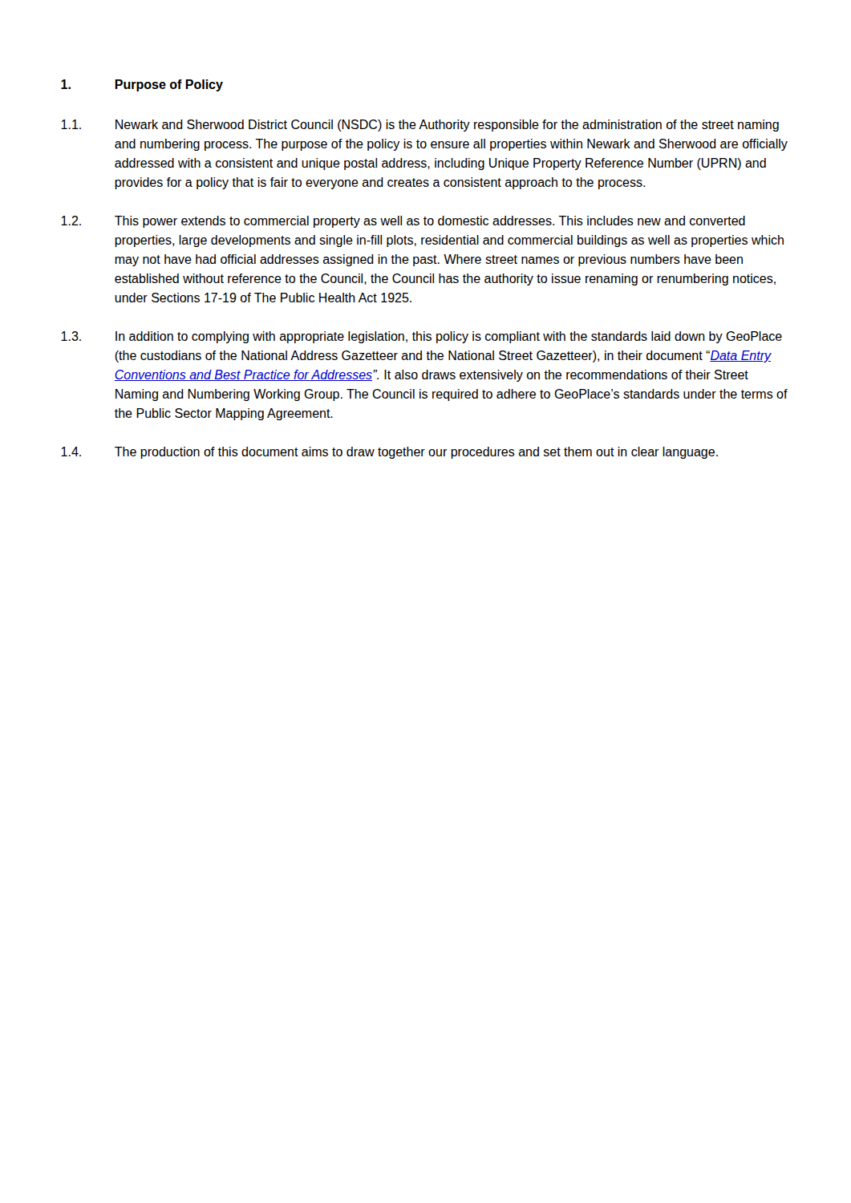1. Purpose of Policy
1.1. Newark and Sherwood District Council (NSDC) is the Authority responsible for the administration of the street naming and numbering process. The purpose of the policy is to ensure all properties within Newark and Sherwood are officially addressed with a consistent and unique postal address, including Unique Property Reference Number (UPRN) and provides for a policy that is fair to everyone and creates a consistent approach to the process.
1.2. This power extends to commercial property as well as to domestic addresses. This includes new and converted properties, large developments and single in-fill plots, residential and commercial buildings as well as properties which may not have had official addresses assigned in the past. Where street names or previous numbers have been established without reference to the Council, the Council has the authority to issue renaming or renumbering notices, under Sections 17-19 of The Public Health Act 1925.
1.3. In addition to complying with appropriate legislation, this policy is compliant with the standards laid down by GeoPlace (the custodians of the National Address Gazetteer and the National Street Gazetteer), in their document “Data Entry Conventions and Best Practice for Addresses”. It also draws extensively on the recommendations of their Street Naming and Numbering Working Group. The Council is required to adhere to GeoPlace’s standards under the terms of the Public Sector Mapping Agreement.
1.4. The production of this document aims to draw together our procedures and set them out in clear language.